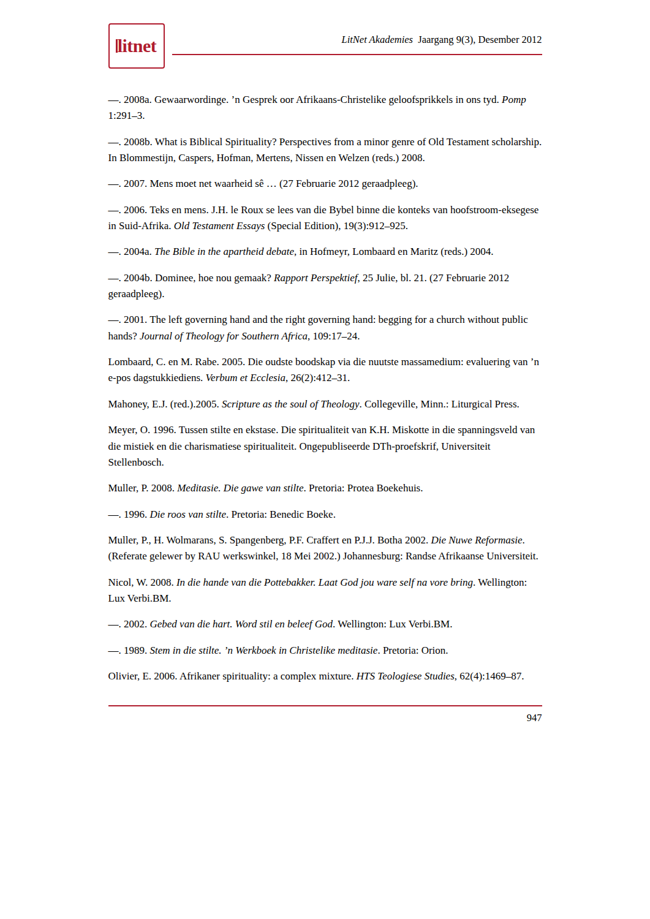litnet
LitNet Akademies Jaargang 9(3), Desember 2012
—. 2008a. Gewaarwordinge. ’n Gesprek oor Afrikaans-Christelike geloofsprikkels in ons tyd. Pomp 1:291–3.
—. 2008b. What is Biblical Spirituality? Perspectives from a minor genre of Old Testament scholarship. In Blommestijn, Caspers, Hofman, Mertens, Nissen en Welzen (reds.) 2008.
—. 2007. Mens moet net waarheid sê … (27 Februarie 2012 geraadpleeg).
—. 2006. Teks en mens. J.H. le Roux se lees van die Bybel binne die konteks van hoofstroom-eksegese in Suid-Afrika. Old Testament Essays (Special Edition), 19(3):912–925.
—. 2004a. The Bible in the apartheid debate, in Hofmeyr, Lombaard en Maritz (reds.) 2004.
—. 2004b. Dominee, hoe nou gemaak? Rapport Perspektief, 25 Julie, bl. 21. (27 Februarie 2012 geraadpleeg).
—. 2001. The left governing hand and the right governing hand: begging for a church without public hands? Journal of Theology for Southern Africa, 109:17–24.
Lombaard, C. en M. Rabe. 2005. Die oudste boodskap via die nuutste massamedium: evaluering van ’n e-pos dagstukkiediens. Verbum et Ecclesia, 26(2):412–31.
Mahoney, E.J. (red.).2005. Scripture as the soul of Theology. Collegeville, Minn.: Liturgical Press.
Meyer, O. 1996. Tussen stilte en ekstase. Die spiritualiteit van K.H. Miskotte in die spanningsveld van die mistiek en die charismatiese spiritualiteit. Ongepubliseerde DTh-proefskrif, Universiteit Stellenbosch.
Muller, P. 2008. Meditasie. Die gawe van stilte. Pretoria: Protea Boekehuis.
—. 1996. Die roos van stilte. Pretoria: Benedic Boeke.
Muller, P., H. Wolmarans, S. Spangenberg, P.F. Craffert en P.J.J. Botha 2002. Die Nuwe Reformasie. (Referate gelewer by RAU werkswinkel, 18 Mei 2002.) Johannesburg: Randse Afrikaanse Universiteit.
Nicol, W. 2008. In die hande van die Pottebakker. Laat God jou ware self na vore bring. Wellington: Lux Verbi.BM.
—. 2002. Gebed van die hart. Word stil en beleef God. Wellington: Lux Verbi.BM.
—. 1989. Stem in die stilte. ’n Werkboek in Christelike meditasie. Pretoria: Orion.
Olivier, E. 2006. Afrikaner spirituality: a complex mixture. HTS Teologiese Studies, 62(4):1469–87.
947